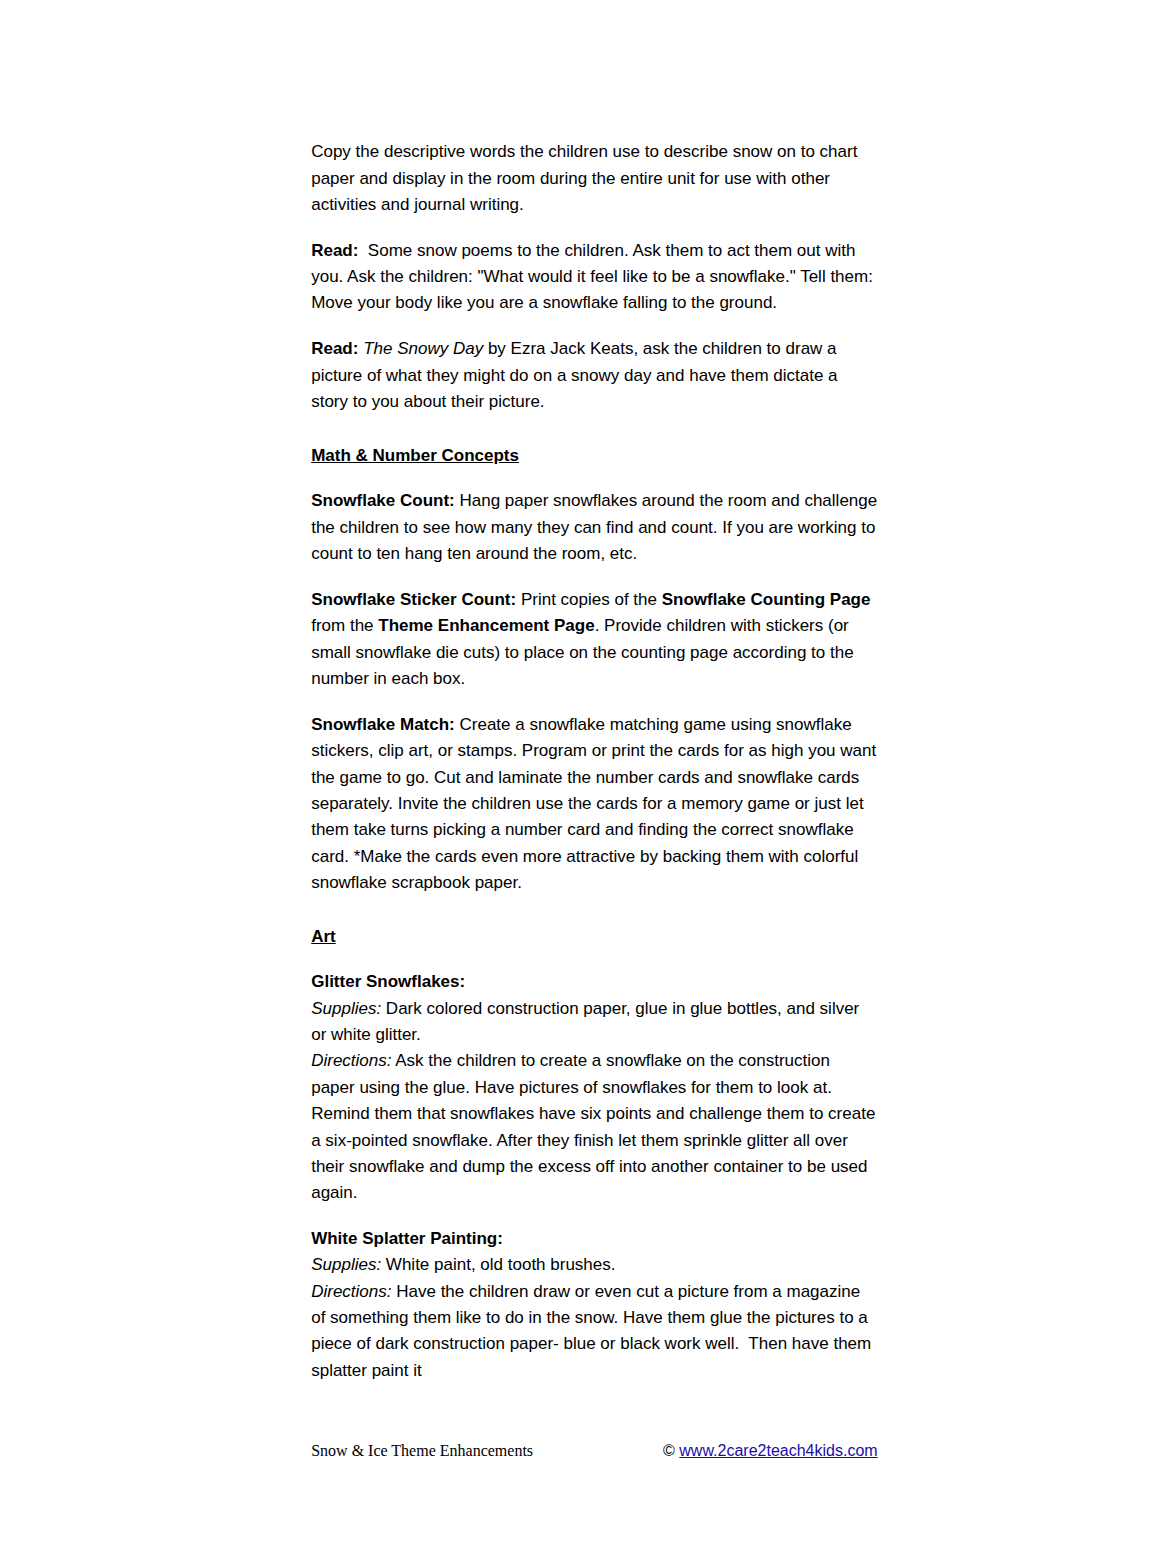Copy the descriptive words the children use to describe snow on to chart paper and display in the room during the entire unit for use with other activities and journal writing.
Read: Some snow poems to the children. Ask them to act them out with you. Ask the children: "What would it feel like to be a snowflake." Tell them: Move your body like you are a snowflake falling to the ground.
Read: The Snowy Day by Ezra Jack Keats, ask the children to draw a picture of what they might do on a snowy day and have them dictate a story to you about their picture.
Math & Number Concepts
Snowflake Count: Hang paper snowflakes around the room and challenge the children to see how many they can find and count. If you are working to count to ten hang ten around the room, etc.
Snowflake Sticker Count: Print copies of the Snowflake Counting Page from the Theme Enhancement Page. Provide children with stickers (or small snowflake die cuts) to place on the counting page according to the number in each box.
Snowflake Match: Create a snowflake matching game using snowflake stickers, clip art, or stamps. Program or print the cards for as high you want the game to go. Cut and laminate the number cards and snowflake cards separately. Invite the children use the cards for a memory game or just let them take turns picking a number card and finding the correct snowflake card. *Make the cards even more attractive by backing them with colorful snowflake scrapbook paper.
Art
Glitter Snowflakes:
Supplies: Dark colored construction paper, glue in glue bottles, and silver or white glitter.
Directions: Ask the children to create a snowflake on the construction paper using the glue. Have pictures of snowflakes for them to look at. Remind them that snowflakes have six points and challenge them to create a six-pointed snowflake. After they finish let them sprinkle glitter all over their snowflake and dump the excess off into another container to be used again.
White Splatter Painting:
Supplies: White paint, old tooth brushes.
Directions: Have the children draw or even cut a picture from a magazine of something them like to do in the snow. Have them glue the pictures to a piece of dark construction paper- blue or black work well. Then have them splatter paint it
Snow & Ice Theme Enhancements
© www.2care2teach4kids.com